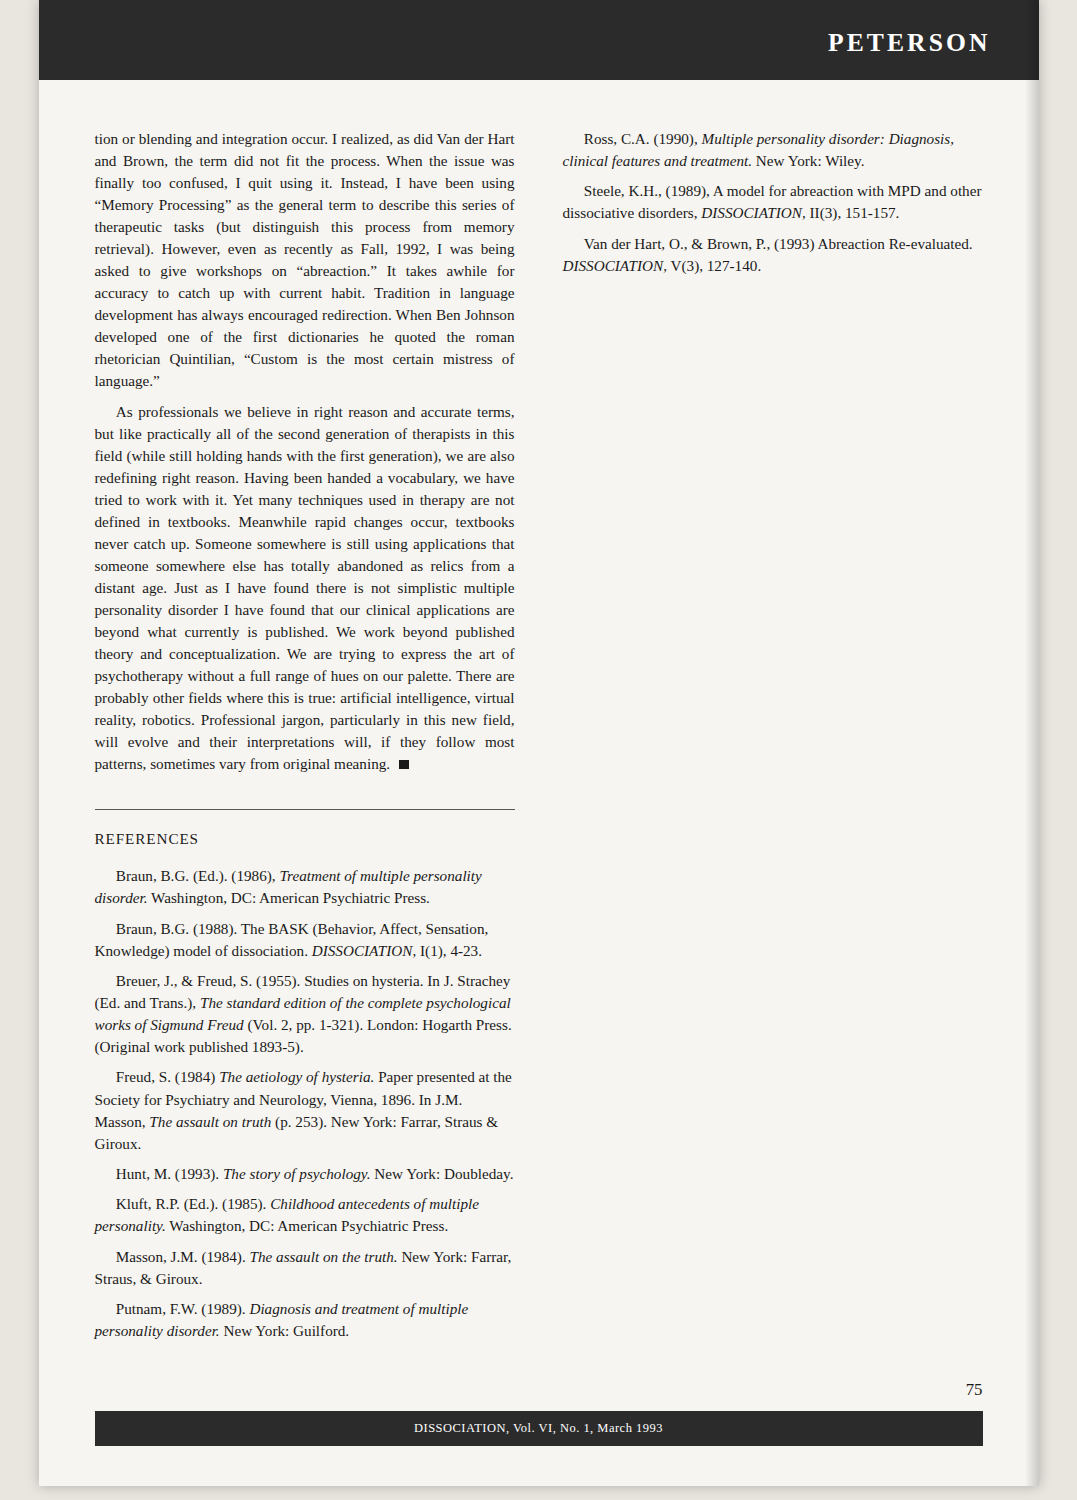PETERSON
tion or blending and integration occur. I realized, as did Van der Hart and Brown, the term did not fit the process. When the issue was finally too confused, I quit using it. Instead, I have been using “Memory Processing” as the general term to describe this series of therapeutic tasks (but distinguish this process from memory retrieval). However, even as recently as Fall, 1992, I was being asked to give workshops on “abreaction.” It takes awhile for accuracy to catch up with current habit. Tradition in language development has always encouraged redirection. When Ben Johnson developed one of the first dictionaries he quoted the roman rhetorician Quintilian, “Custom is the most certain mistress of language.”
As professionals we believe in right reason and accurate terms, but like practically all of the second generation of therapists in this field (while still holding hands with the first generation), we are also redefining right reason. Having been handed a vocabulary, we have tried to work with it. Yet many techniques used in therapy are not defined in textbooks. Meanwhile rapid changes occur, textbooks never catch up. Someone somewhere is still using applications that someone somewhere else has totally abandoned as relics from a distant age. Just as I have found there is not simplistic multiple personality disorder I have found that our clinical applications are beyond what currently is published. We work beyond published theory and conceptualization. We are trying to express the art of psychotherapy without a full range of hues on our palette. There are probably other fields where this is true: artificial intelligence, virtual reality, robotics. Professional jargon, particularly in this new field, will evolve and their interpretations will, if they follow most patterns, sometimes vary from original meaning.
References
Braun, B.G. (Ed.). (1986), Treatment of multiple personality disorder. Washington, DC: American Psychiatric Press.
Braun, B.G. (1988). The BASK (Behavior, Affect, Sensation, Knowledge) model of dissociation. DISSOCIATION, I(1), 4-23.
Breuer, J., & Freud, S. (1955). Studies on hysteria. In J. Strachey (Ed. and Trans.), The standard edition of the complete psychological works of Sigmund Freud (Vol. 2, pp. 1-321). London: Hogarth Press. (Original work published 1893-5).
Freud, S. (1984) The aetiology of hysteria. Paper presented at the Society for Psychiatry and Neurology, Vienna, 1896. In J.M. Masson, The assault on truth (p. 253). New York: Farrar, Straus & Giroux.
Hunt, M. (1993). The story of psychology. New York: Doubleday.
Kluft, R.P. (Ed.). (1985). Childhood antecedents of multiple personality. Washington, DC: American Psychiatric Press.
Masson, J.M. (1984). The assault on the truth. New York: Farrar, Straus, & Giroux.
Putnam, F.W. (1989). Diagnosis and treatment of multiple personality disorder. New York: Guilford.
Ross, C.A. (1990), Multiple personality disorder: Diagnosis, clinical features and treatment. New York: Wiley.
Steele, K.H., (1989), A model for abreaction with MPD and other dissociative disorders, DISSOCIATION, II(3), 151-157.
Van der Hart, O., & Brown, P., (1993) Abreaction Re-evaluated. DISSOCIATION, V(3), 127-140.
75
DISSOCIATION, Vol. VI, No. 1, March 1993